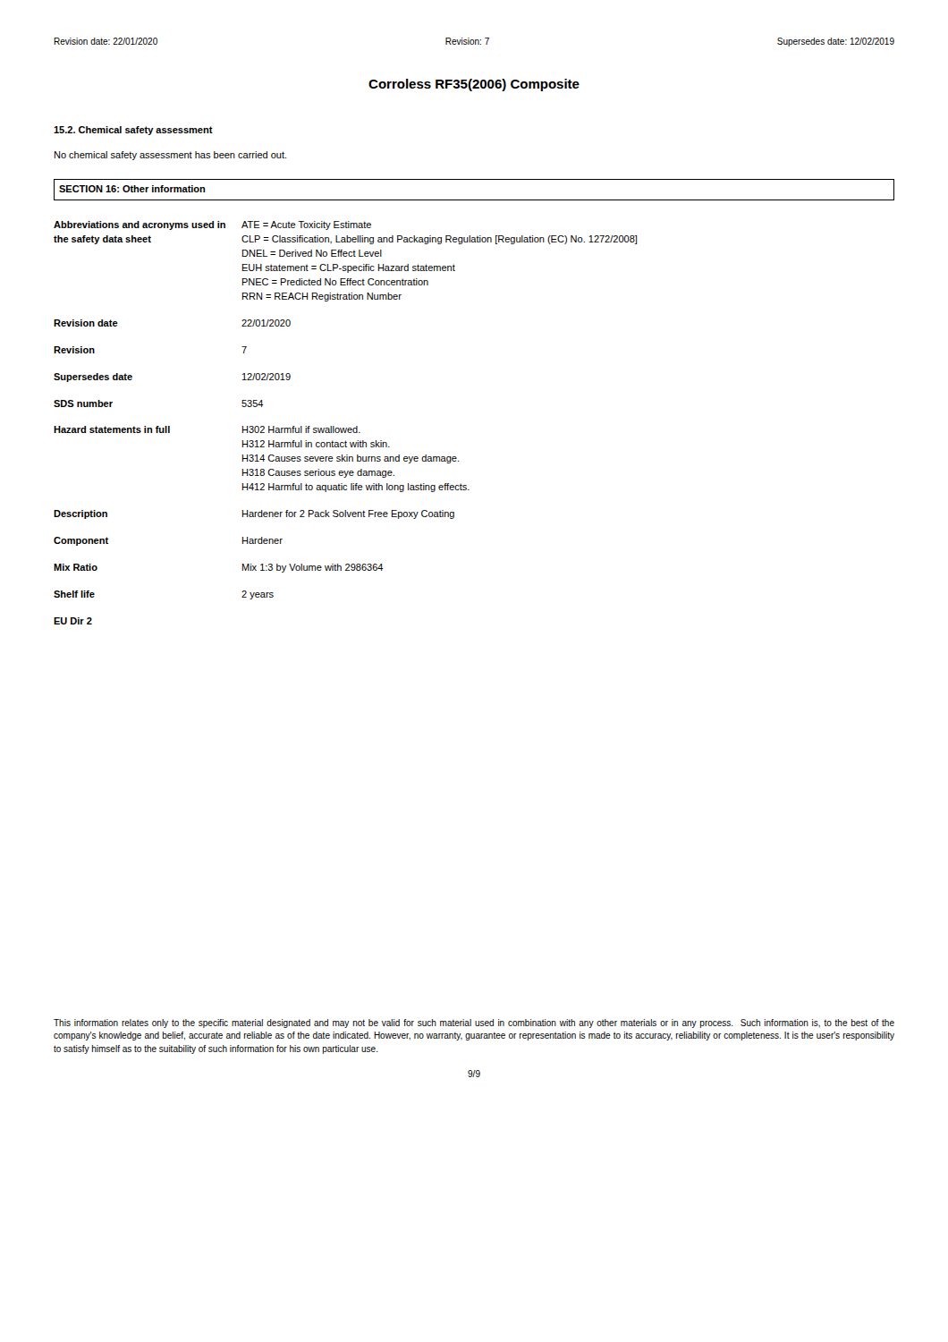Revision date: 22/01/2020 Revision: 7 Supersedes date: 12/02/2019
Corroless RF35(2006) Composite
15.2. Chemical safety assessment
No chemical safety assessment has been carried out.
SECTION 16: Other information
| Abbreviations and acronyms used in the safety data sheet | ATE = Acute Toxicity Estimate CLP = Classification, Labelling and Packaging Regulation [Regulation (EC) No. 1272/2008] DNEL = Derived No Effect Level EUH statement = CLP-specific Hazard statement PNEC = Predicted No Effect Concentration RRN = REACH Registration Number |
| Revision date | 22/01/2020 |
| Revision | 7 |
| Supersedes date | 12/02/2019 |
| SDS number | 5354 |
| Hazard statements in full | H302 Harmful if swallowed. H312 Harmful in contact with skin. H314 Causes severe skin burns and eye damage. H318 Causes serious eye damage. H412 Harmful to aquatic life with long lasting effects. |
| Description | Hardener for 2 Pack Solvent Free Epoxy Coating |
| Component | Hardener |
| Mix Ratio | Mix 1:3 by Volume with 2986364 |
| Shelf life | 2 years |
| EU Dir 2 | |
This information relates only to the specific material designated and may not be valid for such material used in combination with any other materials or in any process. Such information is, to the best of the company's knowledge and belief, accurate and reliable as of the date indicated. However, no warranty, guarantee or representation is made to its accuracy, reliability or completeness. It is the user's responsibility to satisfy himself as to the suitability of such information for his own particular use.
9/9